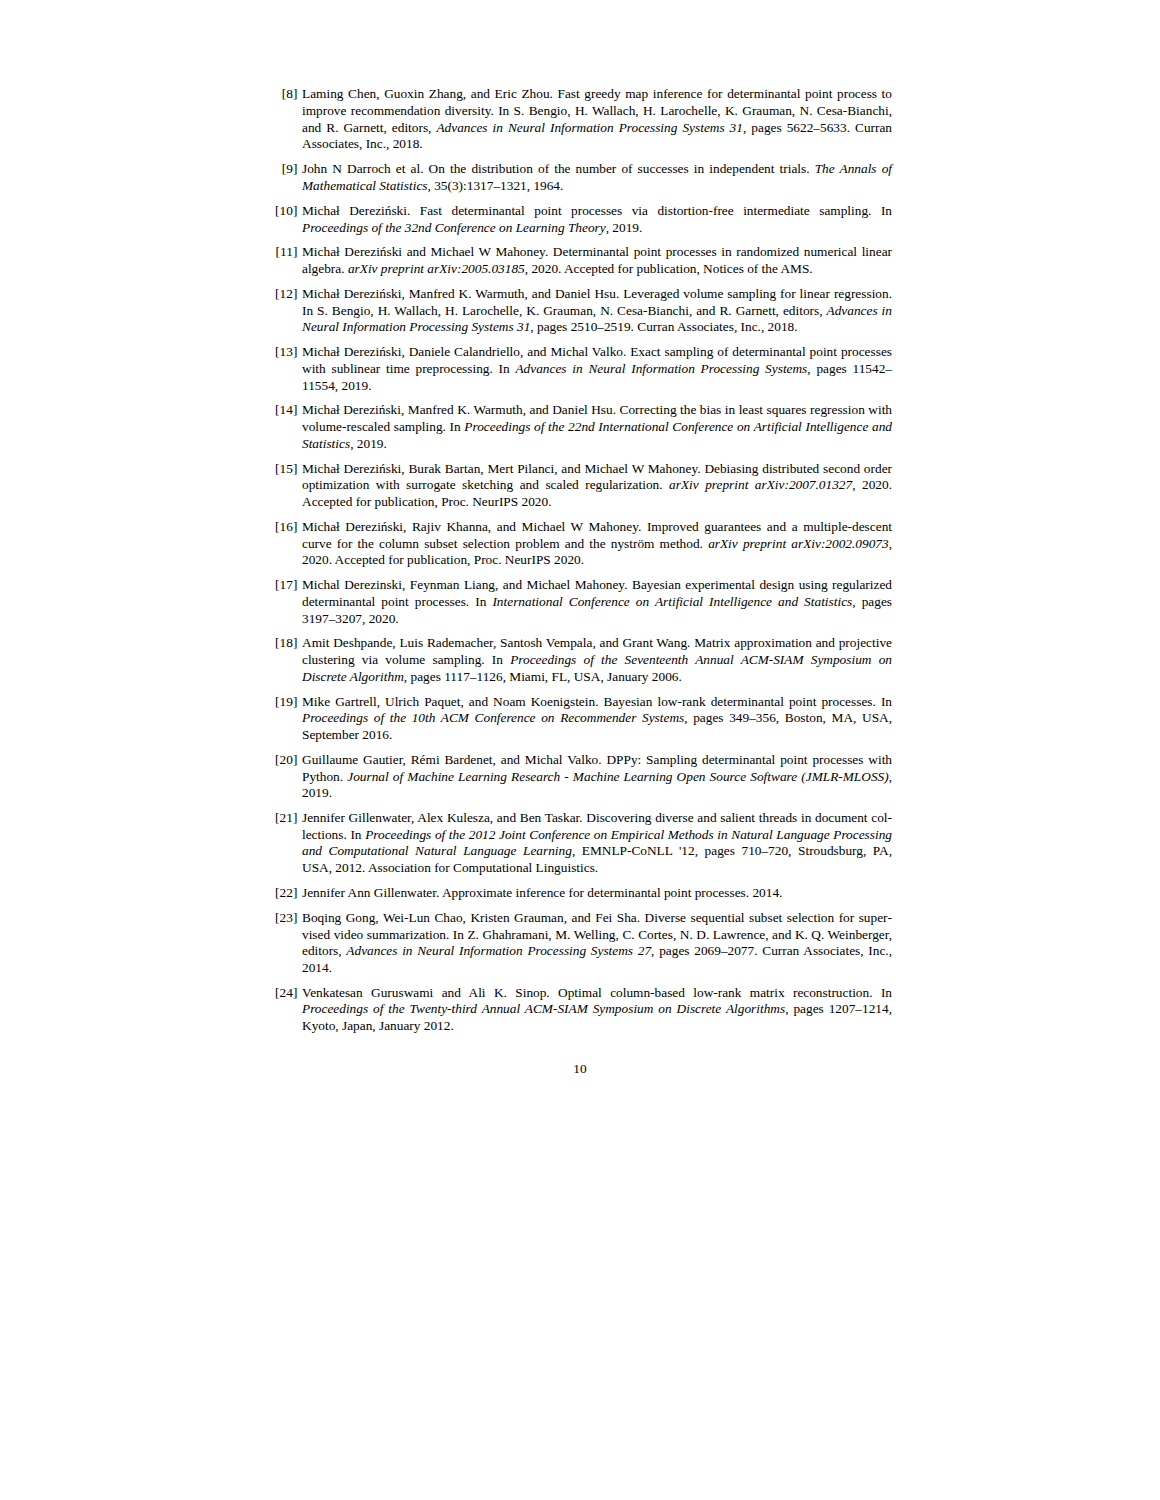[8] Laming Chen, Guoxin Zhang, and Eric Zhou. Fast greedy map inference for determinantal point process to improve recommendation diversity. In S. Bengio, H. Wallach, H. Larochelle, K. Grauman, N. Cesa-Bianchi, and R. Garnett, editors, Advances in Neural Information Processing Systems 31, pages 5622–5633. Curran Associates, Inc., 2018.
[9] John N Darroch et al. On the distribution of the number of successes in independent trials. The Annals of Mathematical Statistics, 35(3):1317–1321, 1964.
[10] Michał Dereziński. Fast determinantal point processes via distortion-free intermediate sampling. In Proceedings of the 32nd Conference on Learning Theory, 2019.
[11] Michał Dereziński and Michael W Mahoney. Determinantal point processes in randomized numerical linear algebra. arXiv preprint arXiv:2005.03185, 2020. Accepted for publication, Notices of the AMS.
[12] Michał Dereziński, Manfred K. Warmuth, and Daniel Hsu. Leveraged volume sampling for linear regression. In S. Bengio, H. Wallach, H. Larochelle, K. Grauman, N. Cesa-Bianchi, and R. Garnett, editors, Advances in Neural Information Processing Systems 31, pages 2510–2519. Curran Associates, Inc., 2018.
[13] Michał Dereziński, Daniele Calandriello, and Michal Valko. Exact sampling of determinantal point processes with sublinear time preprocessing. In Advances in Neural Information Processing Systems, pages 11542–11554, 2019.
[14] Michał Dereziński, Manfred K. Warmuth, and Daniel Hsu. Correcting the bias in least squares regression with volume-rescaled sampling. In Proceedings of the 22nd International Conference on Artificial Intelligence and Statistics, 2019.
[15] Michał Dereziński, Burak Bartan, Mert Pilanci, and Michael W Mahoney. Debiasing distributed second order optimization with surrogate sketching and scaled regularization. arXiv preprint arXiv:2007.01327, 2020. Accepted for publication, Proc. NeurIPS 2020.
[16] Michał Dereziński, Rajiv Khanna, and Michael W Mahoney. Improved guarantees and a multiple-descent curve for the column subset selection problem and the nyström method. arXiv preprint arXiv:2002.09073, 2020. Accepted for publication, Proc. NeurIPS 2020.
[17] Michal Derezinski, Feynman Liang, and Michael Mahoney. Bayesian experimental design using regularized determinantal point processes. In International Conference on Artificial Intelligence and Statistics, pages 3197–3207, 2020.
[18] Amit Deshpande, Luis Rademacher, Santosh Vempala, and Grant Wang. Matrix approximation and projective clustering via volume sampling. In Proceedings of the Seventeenth Annual ACM-SIAM Symposium on Discrete Algorithm, pages 1117–1126, Miami, FL, USA, January 2006.
[19] Mike Gartrell, Ulrich Paquet, and Noam Koenigstein. Bayesian low-rank determinantal point processes. In Proceedings of the 10th ACM Conference on Recommender Systems, pages 349–356, Boston, MA, USA, September 2016.
[20] Guillaume Gautier, Rémi Bardenet, and Michal Valko. DPPy: Sampling determinantal point processes with Python. Journal of Machine Learning Research - Machine Learning Open Source Software (JMLR-MLOSS), 2019.
[21] Jennifer Gillenwater, Alex Kulesza, and Ben Taskar. Discovering diverse and salient threads in document collections. In Proceedings of the 2012 Joint Conference on Empirical Methods in Natural Language Processing and Computational Natural Language Learning, EMNLP-CoNLL '12, pages 710–720, Stroudsburg, PA, USA, 2012. Association for Computational Linguistics.
[22] Jennifer Ann Gillenwater. Approximate inference for determinantal point processes. 2014.
[23] Boqing Gong, Wei-Lun Chao, Kristen Grauman, and Fei Sha. Diverse sequential subset selection for supervised video summarization. In Z. Ghahramani, M. Welling, C. Cortes, N. D. Lawrence, and K. Q. Weinberger, editors, Advances in Neural Information Processing Systems 27, pages 2069–2077. Curran Associates, Inc., 2014.
[24] Venkatesan Guruswami and Ali K. Sinop. Optimal column-based low-rank matrix reconstruction. In Proceedings of the Twenty-third Annual ACM-SIAM Symposium on Discrete Algorithms, pages 1207–1214, Kyoto, Japan, January 2012.
10